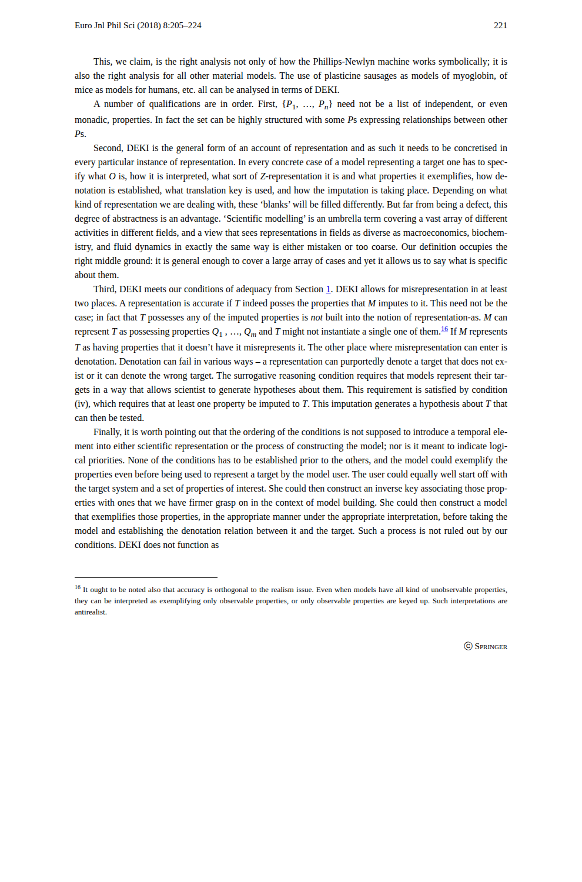Euro Jnl Phil Sci (2018) 8:205–224 221
This, we claim, is the right analysis not only of how the Phillips-Newlyn machine works symbolically; it is also the right analysis for all other material models. The use of plasticine sausages as models of myoglobin, of mice as models for humans, etc. all can be analysed in terms of DEKI.
A number of qualifications are in order. First, {P1, …, Pn} need not be a list of independent, or even monadic, properties. In fact the set can be highly structured with some Ps expressing relationships between other Ps.
Second, DEKI is the general form of an account of representation and as such it needs to be concretised in every particular instance of representation. In every concrete case of a model representing a target one has to specify what O is, how it is interpreted, what sort of Z-representation it is and what properties it exemplifies, how denotation is established, what translation key is used, and how the imputation is taking place. Depending on what kind of representation we are dealing with, these ‘blanks’ will be filled differently. But far from being a defect, this degree of abstractness is an advantage. ‘Scientific modelling’ is an umbrella term covering a vast array of different activities in different fields, and a view that sees representations in fields as diverse as macroeconomics, biochemistry, and fluid dynamics in exactly the same way is either mistaken or too coarse. Our definition occupies the right middle ground: it is general enough to cover a large array of cases and yet it allows us to say what is specific about them.
Third, DEKI meets our conditions of adequacy from Section 1. DEKI allows for misrepresentation in at least two places. A representation is accurate if T indeed posses the properties that M imputes to it. This need not be the case; in fact that T possesses any of the imputed properties is not built into the notion of representation-as. M can represent T as possessing properties Q1 , …, Qm and T might not instantiate a single one of them.16 If M represents T as having properties that it doesn’t have it misrepresents it. The other place where misrepresentation can enter is denotation. Denotation can fail in various ways – a representation can purportedly denote a target that does not exist or it can denote the wrong target. The surrogative reasoning condition requires that models represent their targets in a way that allows scientist to generate hypotheses about them. This requirement is satisfied by condition (iv), which requires that at least one property be imputed to T. This imputation generates a hypothesis about T that can then be tested.
Finally, it is worth pointing out that the ordering of the conditions is not supposed to introduce a temporal element into either scientific representation or the process of constructing the model; nor is it meant to indicate logical priorities. None of the conditions has to be established prior to the others, and the model could exemplify the properties even before being used to represent a target by the model user. The user could equally well start off with the target system and a set of properties of interest. She could then construct an inverse key associating those properties with ones that we have firmer grasp on in the context of model building. She could then construct a model that exemplifies those properties, in the appropriate manner under the appropriate interpretation, before taking the model and establishing the denotation relation between it and the target. Such a process is not ruled out by our conditions. DEKI does not function as
16 It ought to be noted also that accuracy is orthogonal to the realism issue. Even when models have all kind of unobservable properties, they can be interpreted as exemplifying only observable properties, or only observable properties are keyed up. Such interpretations are antirealist.
ⓒ Springer